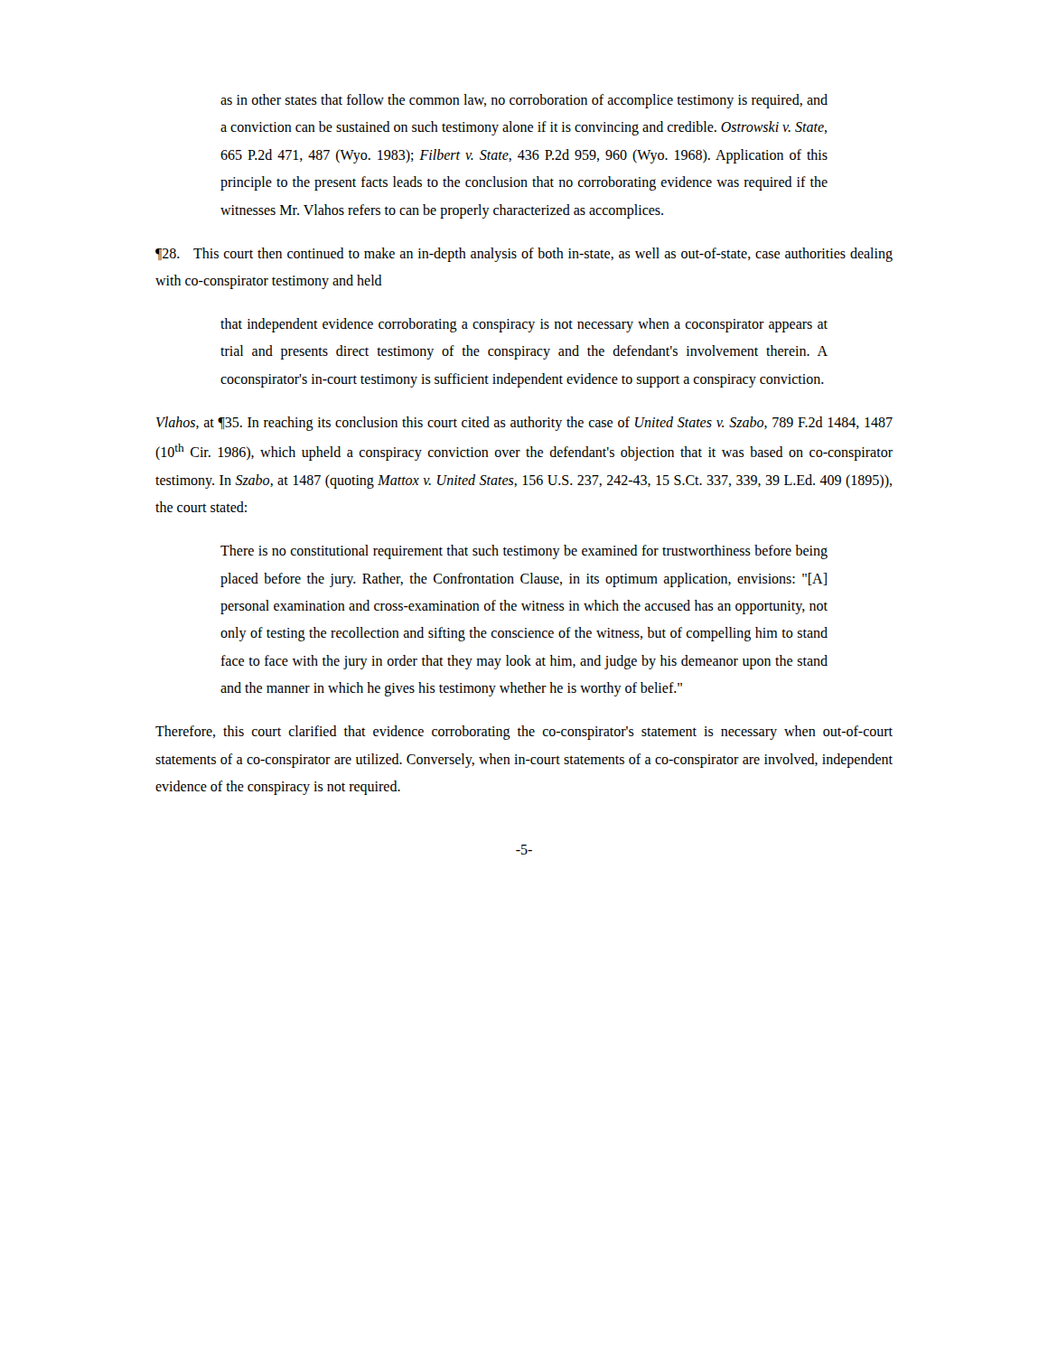as in other states that follow the common law, no corroboration of accomplice testimony is required, and a conviction can be sustained on such testimony alone if it is convincing and credible. Ostrowski v. State, 665 P.2d 471, 487 (Wyo. 1983); Filbert v. State, 436 P.2d 959, 960 (Wyo. 1968). Application of this principle to the present facts leads to the conclusion that no corroborating evidence was required if the witnesses Mr. Vlahos refers to can be properly characterized as accomplices.
¶28. This court then continued to make an in-depth analysis of both in-state, as well as out-of-state, case authorities dealing with co-conspirator testimony and held
that independent evidence corroborating a conspiracy is not necessary when a coconspirator appears at trial and presents direct testimony of the conspiracy and the defendant's involvement therein. A coconspirator's in-court testimony is sufficient independent evidence to support a conspiracy conviction.
Vlahos, at ¶35. In reaching its conclusion this court cited as authority the case of United States v. Szabo, 789 F.2d 1484, 1487 (10th Cir. 1986), which upheld a conspiracy conviction over the defendant's objection that it was based on co-conspirator testimony. In Szabo, at 1487 (quoting Mattox v. United States, 156 U.S. 237, 242-43, 15 S.Ct. 337, 339, 39 L.Ed. 409 (1895)), the court stated:
There is no constitutional requirement that such testimony be examined for trustworthiness before being placed before the jury. Rather, the Confrontation Clause, in its optimum application, envisions: "[A] personal examination and cross-examination of the witness in which the accused has an opportunity, not only of testing the recollection and sifting the conscience of the witness, but of compelling him to stand face to face with the jury in order that they may look at him, and judge by his demeanor upon the stand and the manner in which he gives his testimony whether he is worthy of belief."
Therefore, this court clarified that evidence corroborating the co-conspirator's statement is necessary when out-of-court statements of a co-conspirator are utilized. Conversely, when in-court statements of a co-conspirator are involved, independent evidence of the conspiracy is not required.
-5-